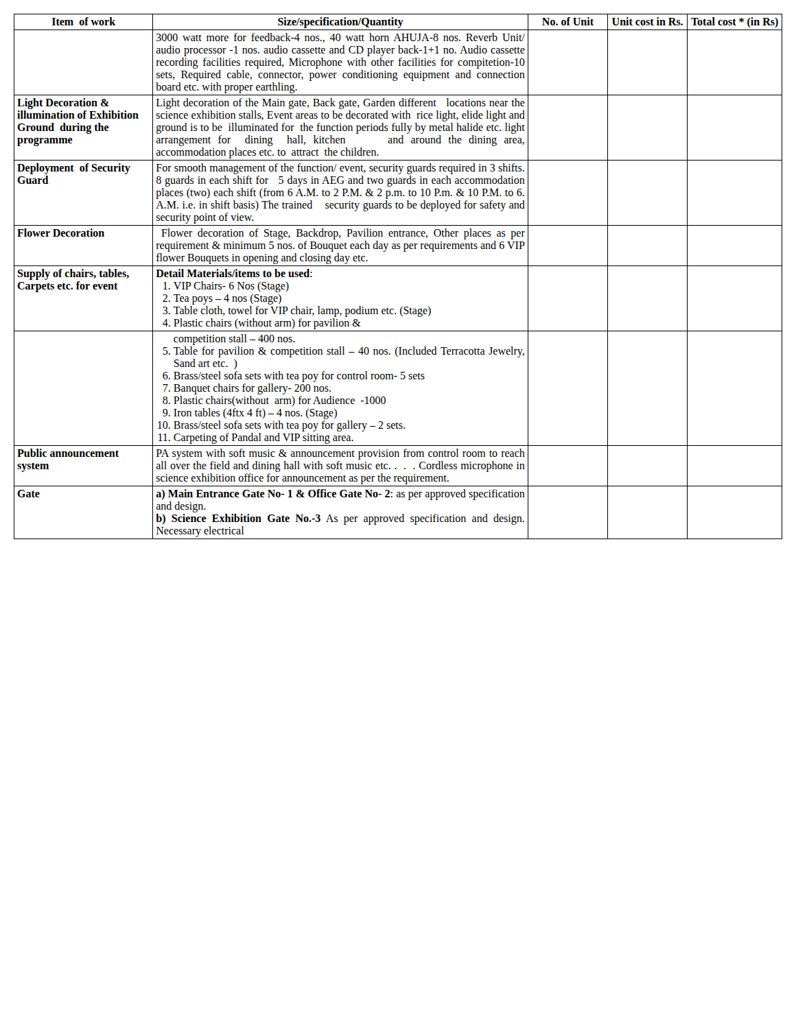| Item of work | Size/specification/Quantity | No. of Unit | Unit cost in Rs. | Total cost * (in Rs) |
| --- | --- | --- | --- | --- |
| | 3000 watt more for feedback-4 nos., 40 watt horn AHUJA-8 nos. Reverb Unit/ audio processor -1 nos. audio cassette and CD player back-1+1 no. Audio cassette recording facilities required, Microphone with other facilities for compitetion-10 sets, Required cable, connector, power conditioning equipment and connection board etc. with proper earthling. | | | |
| Light Decoration & illumination of Exhibition Ground during the programme | Light decoration of the Main gate, Back gate, Garden different locations near the science exhibition stalls, Event areas to be decorated with rice light, elide light and ground is to be illuminated for the function periods fully by metal halide etc. light arrangement for dining hall, kitchen and around the dining area, accommodation places etc. to attract the children. | | | |
| Deployment of Security Guard | For smooth management of the function/ event, security guards required in 3 shifts. 8 guards in each shift for 5 days in AEG and two guards in each accommodation places (two) each shift (from 6 A.M. to 2 P.M. & 2 p.m. to 10 P.m. & 10 P.M. to 6. A.M. i.e. in shift basis) The trained security guards to be deployed for safety and security point of view. | | | |
| Flower Decoration | Flower decoration of Stage, Backdrop, Pavilion entrance, Other places as per requirement & minimum 5 nos. of Bouquet each day as per requirements and 6 VIP flower Bouquets in opening and closing day etc. | | | |
| Supply of chairs, tables, Carpets etc. for event | Detail Materials/items to be used : VIP Chairs- 6 Nos (Stage) Tea poys – 4 nos (Stage) Table cloth, towel for VIP chair, lamp, podium etc. (Stage) Plastic chairs (without arm) for pavilion & | | | |
| | competition stall – 400 nos. Table for pavilion & competition stall – 40 nos. (Included Terracotta Jewelry, Sand art etc. ) Brass/steel sofa sets with tea poy for control room- 5 sets Banquet chairs for gallery- 200 nos. Plastic chairs(without arm) for Audience -1000 Iron tables (4ftx 4 ft) – 4 nos. (Stage) Brass/steel sofa sets with tea poy for gallery – 2 sets. Carpeting of Pandal and VIP sitting area. | | | |
| Public announcement system | PA system with soft music & announcement provision from control room to reach all over the field and dining hall with soft music etc. . . . Cordless microphone in science exhibition office for announcement as per the requirement. | | | |
| Gate | a) Main Entrance Gate No- 1 & Office Gate No- 2 : as per approved specification and design. b) Science Exhibition Gate No.-3 As per approved specification and design. Necessary electrical | | | |